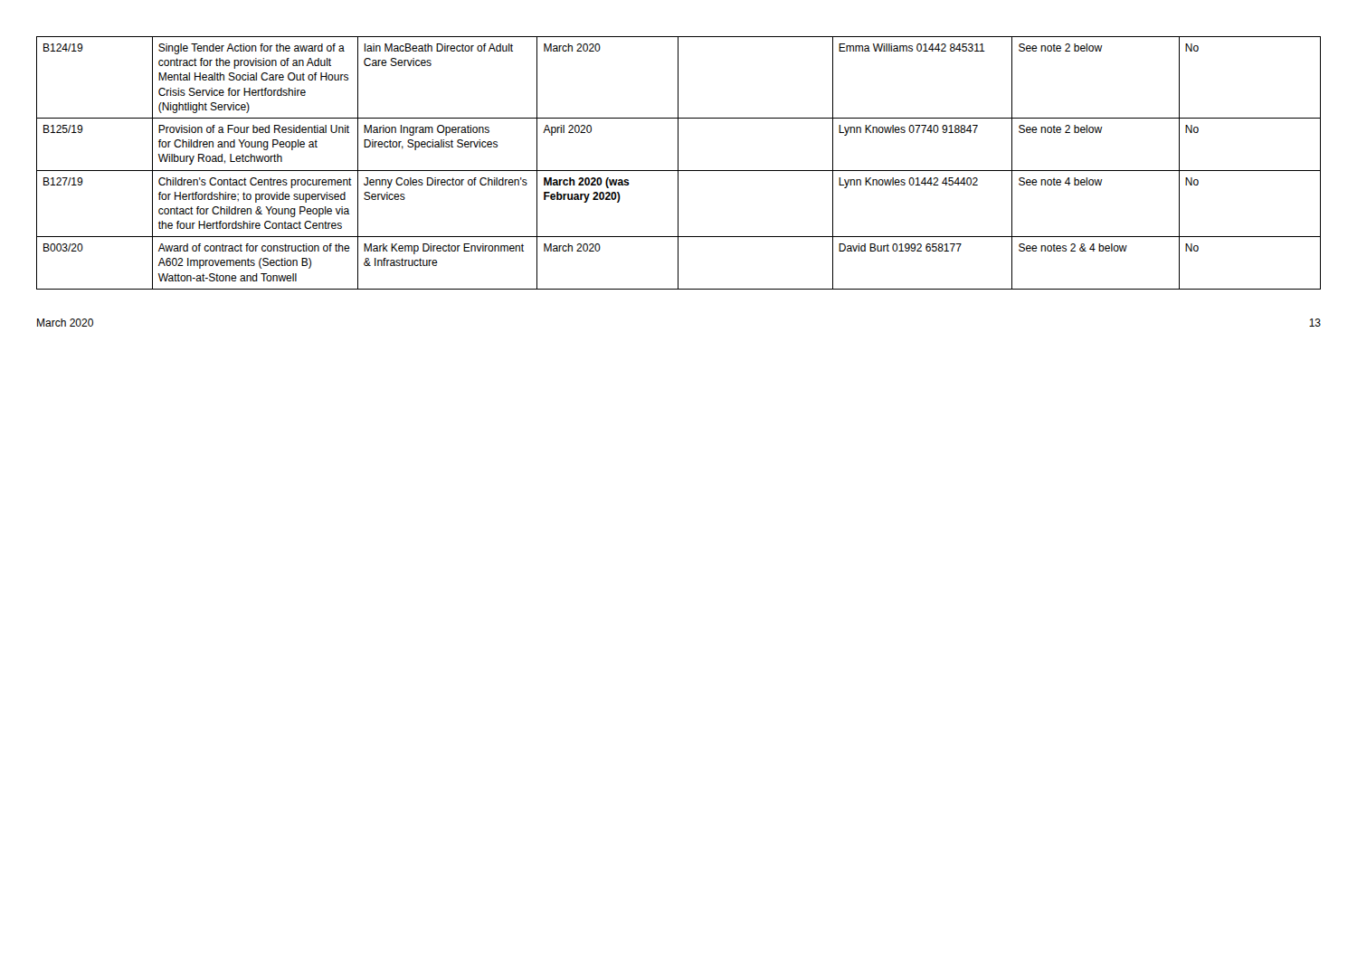| B124/19 | Single Tender Action for the award of a contract for the provision of an Adult Mental Health Social Care Out of Hours Crisis Service for Hertfordshire (Nightlight Service) | Iain MacBeath Director of Adult Care Services | March 2020 | | Emma Williams 01442 845311 | See note 2 below | No |
| B125/19 | Provision of a Four bed Residential Unit for Children and Young People at Wilbury Road, Letchworth | Marion Ingram Operations Director, Specialist Services | April 2020 | | Lynn Knowles 07740 918847 | See note 2 below | No |
| B127/19 | Children's Contact Centres procurement for Hertfordshire; to provide supervised contact for Children & Young People via the four Hertfordshire Contact Centres | Jenny Coles Director of Children's Services | March 2020 (was February 2020) | | Lynn Knowles 01442 454402 | See note 4 below | No |
| B003/20 | Award of contract for construction of the A602 Improvements (Section B) Watton-at-Stone and Tonwell | Mark Kemp Director Environment & Infrastructure | March 2020 | | David Burt 01992 658177 | See notes 2 & 4 below | No |
March 2020 13